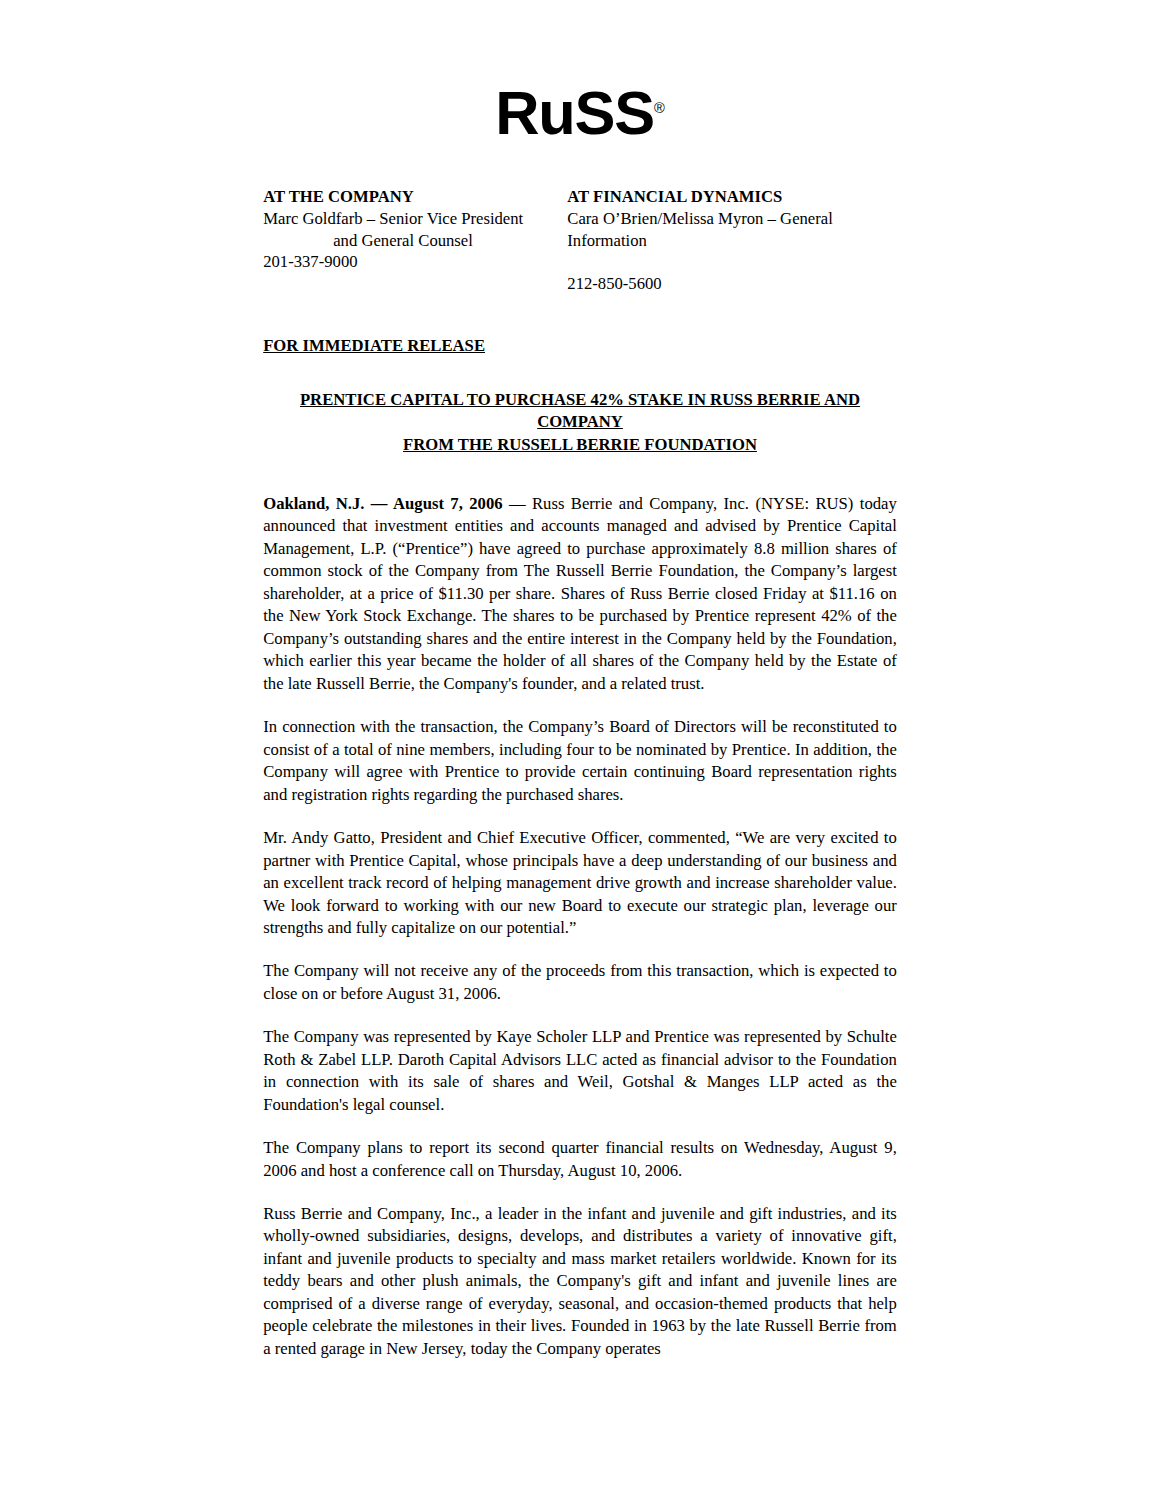RuSS®
| At the Company Marc Goldfarb – Senior Vice President and General Counsel 201-337-9000 | At Financial Dynamics Cara O’Brien/Melissa Myron – General Information 212-850-5600 |
FOR IMMEDIATE RELEASE
Prentice Capital to Purchase 42% Stake in Russ Berrie and Company
from The Russell Berrie Foundation
Oakland, N.J. — August 7, 2006 — Russ Berrie and Company, Inc. (NYSE: RUS) today announced that investment entities and accounts managed and advised by Prentice Capital Management, L.P. (“Prentice”) have agreed to purchase approximately 8.8 million shares of common stock of the Company from The Russell Berrie Foundation, the Company’s largest shareholder, at a price of $11.30 per share. Shares of Russ Berrie closed Friday at $11.16 on the New York Stock Exchange. The shares to be purchased by Prentice represent 42% of the Company’s outstanding shares and the entire interest in the Company held by the Foundation, which earlier this year became the holder of all shares of the Company held by the Estate of the late Russell Berrie, the Company's founder, and a related trust.
In connection with the transaction, the Company’s Board of Directors will be reconstituted to consist of a total of nine members, including four to be nominated by Prentice. In addition, the Company will agree with Prentice to provide certain continuing Board representation rights and registration rights regarding the purchased shares.
Mr. Andy Gatto, President and Chief Executive Officer, commented, “We are very excited to partner with Prentice Capital, whose principals have a deep understanding of our business and an excellent track record of helping management drive growth and increase shareholder value. We look forward to working with our new Board to execute our strategic plan, leverage our strengths and fully capitalize on our potential.”
The Company will not receive any of the proceeds from this transaction, which is expected to close on or before August 31, 2006.
The Company was represented by Kaye Scholer LLP and Prentice was represented by Schulte Roth & Zabel LLP. Daroth Capital Advisors LLC acted as financial advisor to the Foundation in connection with its sale of shares and Weil, Gotshal & Manges LLP acted as the Foundation's legal counsel.
The Company plans to report its second quarter financial results on Wednesday, August 9, 2006 and host a conference call on Thursday, August 10, 2006.
Russ Berrie and Company, Inc., a leader in the infant and juvenile and gift industries, and its wholly-owned subsidiaries, designs, develops, and distributes a variety of innovative gift, infant and juvenile products to specialty and mass market retailers worldwide. Known for its teddy bears and other plush animals, the Company's gift and infant and juvenile lines are comprised of a diverse range of everyday, seasonal, and occasion-themed products that help people celebrate the milestones in their lives. Founded in 1963 by the late Russell Berrie from a rented garage in New Jersey, today the Company operates